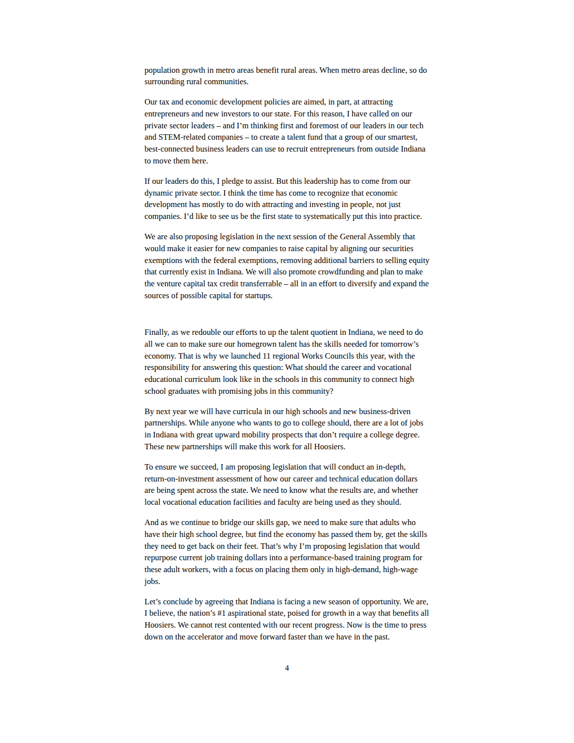population growth in metro areas benefit rural areas. When metro areas decline, so do surrounding rural communities.
Our tax and economic development policies are aimed, in part, at attracting entrepreneurs and new investors to our state. For this reason, I have called on our private sector leaders – and I’m thinking first and foremost of our leaders in our tech and STEM-related companies – to create a talent fund that a group of our smartest, best-connected business leaders can use to recruit entrepreneurs from outside Indiana to move them here.
If our leaders do this, I pledge to assist. But this leadership has to come from our dynamic private sector. I think the time has come to recognize that economic development has mostly to do with attracting and investing in people, not just companies. I’d like to see us be the first state to systematically put this into practice.
We are also proposing legislation in the next session of the General Assembly that would make it easier for new companies to raise capital by aligning our securities exemptions with the federal exemptions, removing additional barriers to selling equity that currently exist in Indiana. We will also promote crowdfunding and plan to make the venture capital tax credit transferrable – all in an effort to diversify and expand the sources of possible capital for startups.
Finally, as we redouble our efforts to up the talent quotient in Indiana, we need to do all we can to make sure our homegrown talent has the skills needed for tomorrow’s economy. That is why we launched 11 regional Works Councils this year, with the responsibility for answering this question: What should the career and vocational educational curriculum look like in the schools in this community to connect high school graduates with promising jobs in this community?
By next year we will have curricula in our high schools and new business-driven partnerships. While anyone who wants to go to college should, there are a lot of jobs in Indiana with great upward mobility prospects that don’t require a college degree. These new partnerships will make this work for all Hoosiers.
To ensure we succeed, I am proposing legislation that will conduct an in-depth, return-on-investment assessment of how our career and technical education dollars are being spent across the state. We need to know what the results are, and whether local vocational education facilities and faculty are being used as they should.
And as we continue to bridge our skills gap, we need to make sure that adults who have their high school degree, but find the economy has passed them by, get the skills they need to get back on their feet. That’s why I’m proposing legislation that would repurpose current job training dollars into a performance-based training program for these adult workers, with a focus on placing them only in high-demand, high-wage jobs.
Let’s conclude by agreeing that Indiana is facing a new season of opportunity. We are, I believe, the nation’s #1 aspirational state, poised for growth in a way that benefits all Hoosiers. We cannot rest contented with our recent progress. Now is the time to press down on the accelerator and move forward faster than we have in the past.
4